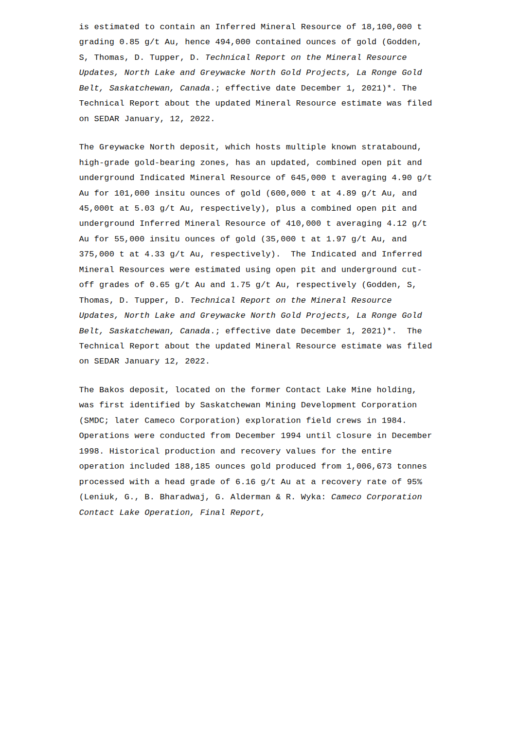is estimated to contain an Inferred Mineral Resource of 18,100,000 t grading 0.85 g/t Au, hence 494,000 contained ounces of gold (Godden, S, Thomas, D. Tupper, D. Technical Report on the Mineral Resource Updates, North Lake and Greywacke North Gold Projects, La Ronge Gold Belt, Saskatchewan, Canada.; effective date December 1, 2021)*. The Technical Report about the updated Mineral Resource estimate was filed on SEDAR January, 12, 2022.
The Greywacke North deposit, which hosts multiple known stratabound, high-grade gold-bearing zones, has an updated, combined open pit and underground Indicated Mineral Resource of 645,000 t averaging 4.90 g/t Au for 101,000 insitu ounces of gold (600,000 t at 4.89 g/t Au, and 45,000t at 5.03 g/t Au, respectively), plus a combined open pit and underground Inferred Mineral Resource of 410,000 t averaging 4.12 g/t Au for 55,000 insitu ounces of gold (35,000 t at 1.97 g/t Au, and 375,000 t at 4.33 g/t Au, respectively). The Indicated and Inferred Mineral Resources were estimated using open pit and underground cut-off grades of 0.65 g/t Au and 1.75 g/t Au, respectively (Godden, S, Thomas, D. Tupper, D. Technical Report on the Mineral Resource Updates, North Lake and Greywacke North Gold Projects, La Ronge Gold Belt, Saskatchewan, Canada.; effective date December 1, 2021)*. The Technical Report about the updated Mineral Resource estimate was filed on SEDAR January 12, 2022.
The Bakos deposit, located on the former Contact Lake Mine holding, was first identified by Saskatchewan Mining Development Corporation (SMDC; later Cameco Corporation) exploration field crews in 1984. Operations were conducted from December 1994 until closure in December 1998. Historical production and recovery values for the entire operation included 188,185 ounces gold produced from 1,006,673 tonnes processed with a head grade of 6.16 g/t Au at a recovery rate of 95% (Leniuk, G., B. Bharadwaj, G. Alderman & R. Wyka: Cameco Corporation Contact Lake Operation, Final Report,